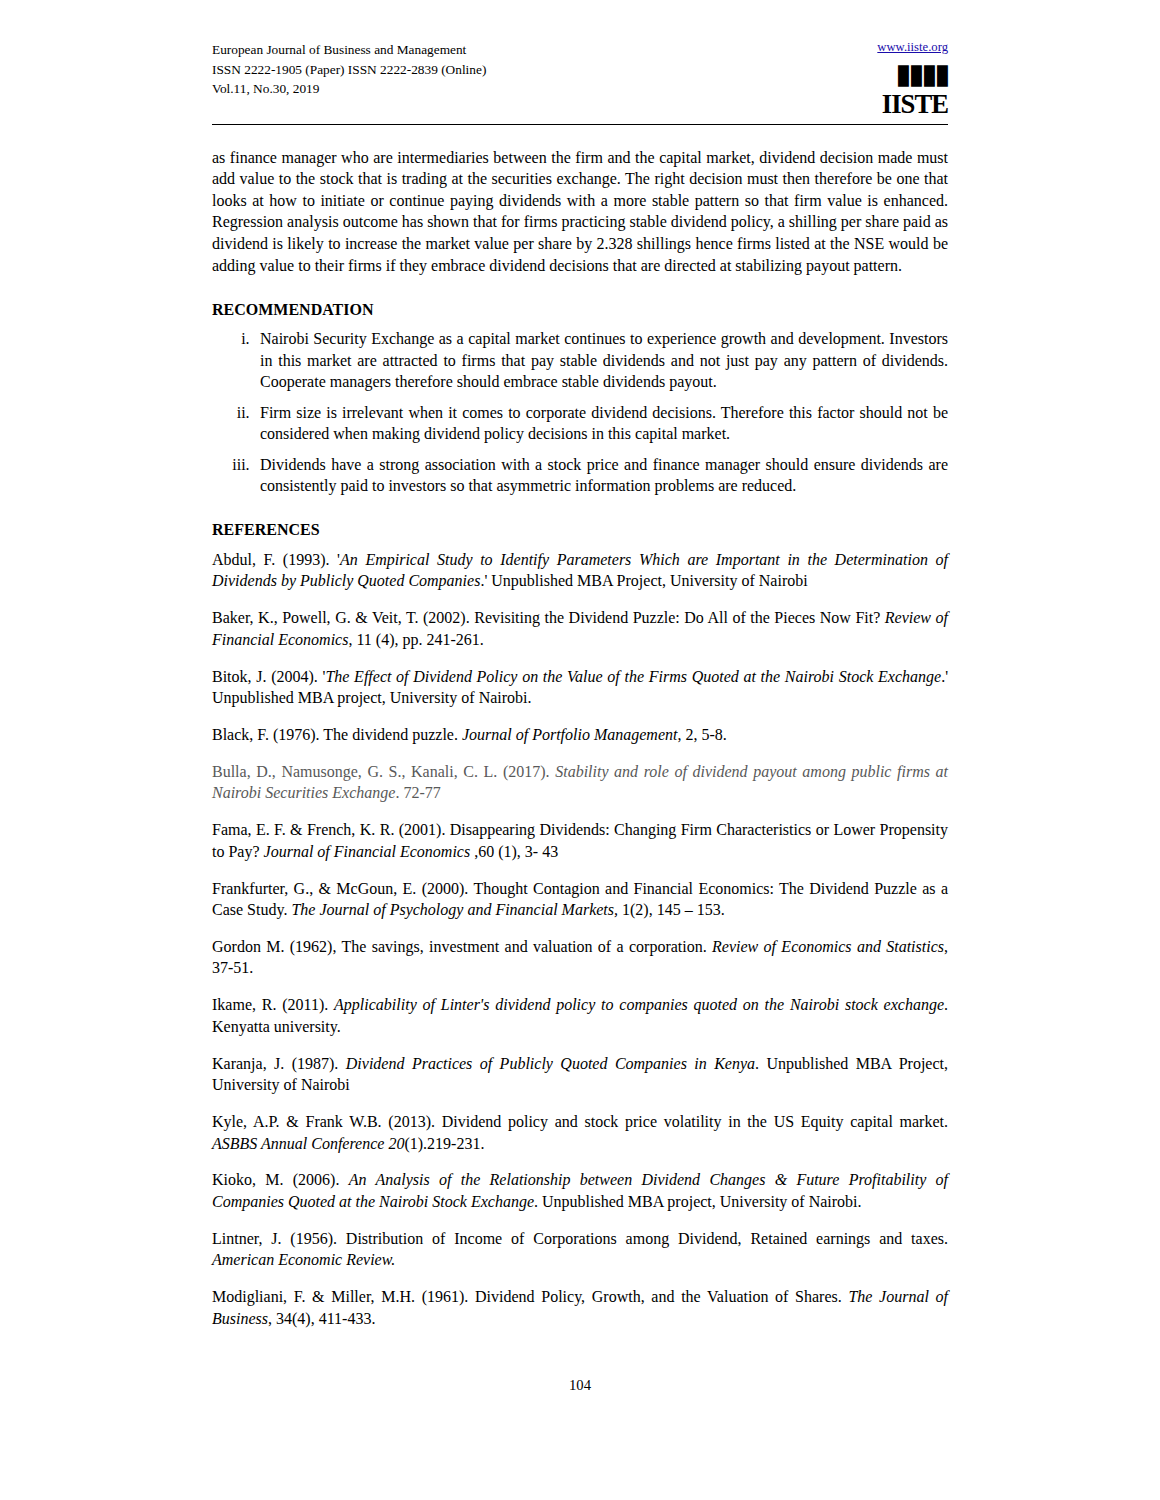European Journal of Business and Management
ISSN 2222-1905 (Paper) ISSN 2222-2839 (Online)
Vol.11, No.30, 2019
www.iiste.org
▮▮▮▮
IISTE
as finance manager who are intermediaries between the firm and the capital market, dividend decision made must add value to the stock that is trading at the securities exchange. The right decision must then therefore be one that looks at how to initiate or continue paying dividends with a more stable pattern so that firm value is enhanced. Regression analysis outcome has shown that for firms practicing stable dividend policy, a shilling per share paid as dividend is likely to increase the market value per share by 2.328 shillings hence firms listed at the NSE would be adding value to their firms if they embrace dividend decisions that are directed at stabilizing payout pattern.
RECOMMENDATION
Nairobi Security Exchange as a capital market continues to experience growth and development. Investors in this market are attracted to firms that pay stable dividends and not just pay any pattern of dividends. Cooperate managers therefore should embrace stable dividends payout.
Firm size is irrelevant when it comes to corporate dividend decisions. Therefore this factor should not be considered when making dividend policy decisions in this capital market.
Dividends have a strong association with a stock price and finance manager should ensure dividends are consistently paid to investors so that asymmetric information problems are reduced.
REFERENCES
Abdul, F. (1993). 'An Empirical Study to Identify Parameters Which are Important in the Determination of Dividends by Publicly Quoted Companies.' Unpublished MBA Project, University of Nairobi
Baker, K., Powell, G. & Veit, T. (2002). Revisiting the Dividend Puzzle: Do All of the Pieces Now Fit? Review of Financial Economics, 11 (4), pp. 241-261.
Bitok, J. (2004). 'The Effect of Dividend Policy on the Value of the Firms Quoted at the Nairobi Stock Exchange.' Unpublished MBA project, University of Nairobi.
Black, F. (1976). The dividend puzzle. Journal of Portfolio Management, 2, 5-8.
Bulla, D., Namusonge, G. S., Kanali, C. L. (2017). Stability and role of dividend payout among public firms at Nairobi Securities Exchange. 72-77
Fama, E. F. & French, K. R. (2001). Disappearing Dividends: Changing Firm Characteristics or Lower Propensity to Pay? Journal of Financial Economics ,60 (1), 3- 43
Frankfurter, G., & McGoun, E. (2000). Thought Contagion and Financial Economics: The Dividend Puzzle as a Case Study. The Journal of Psychology and Financial Markets, 1(2), 145 – 153.
Gordon M. (1962), The savings, investment and valuation of a corporation. Review of Economics and Statistics, 37-51.
Ikame, R. (2011). Applicability of Linter's dividend policy to companies quoted on the Nairobi stock exchange. Kenyatta university.
Karanja, J. (1987). Dividend Practices of Publicly Quoted Companies in Kenya. Unpublished MBA Project, University of Nairobi
Kyle, A.P. & Frank W.B. (2013). Dividend policy and stock price volatility in the US Equity capital market. ASBBS Annual Conference 20(1).219-231.
Kioko, M. (2006). An Analysis of the Relationship between Dividend Changes & Future Profitability of Companies Quoted at the Nairobi Stock Exchange. Unpublished MBA project, University of Nairobi.
Lintner, J. (1956). Distribution of Income of Corporations among Dividend, Retained earnings and taxes. American Economic Review.
Modigliani, F. & Miller, M.H. (1961). Dividend Policy, Growth, and the Valuation of Shares. The Journal of Business, 34(4), 411-433.
104